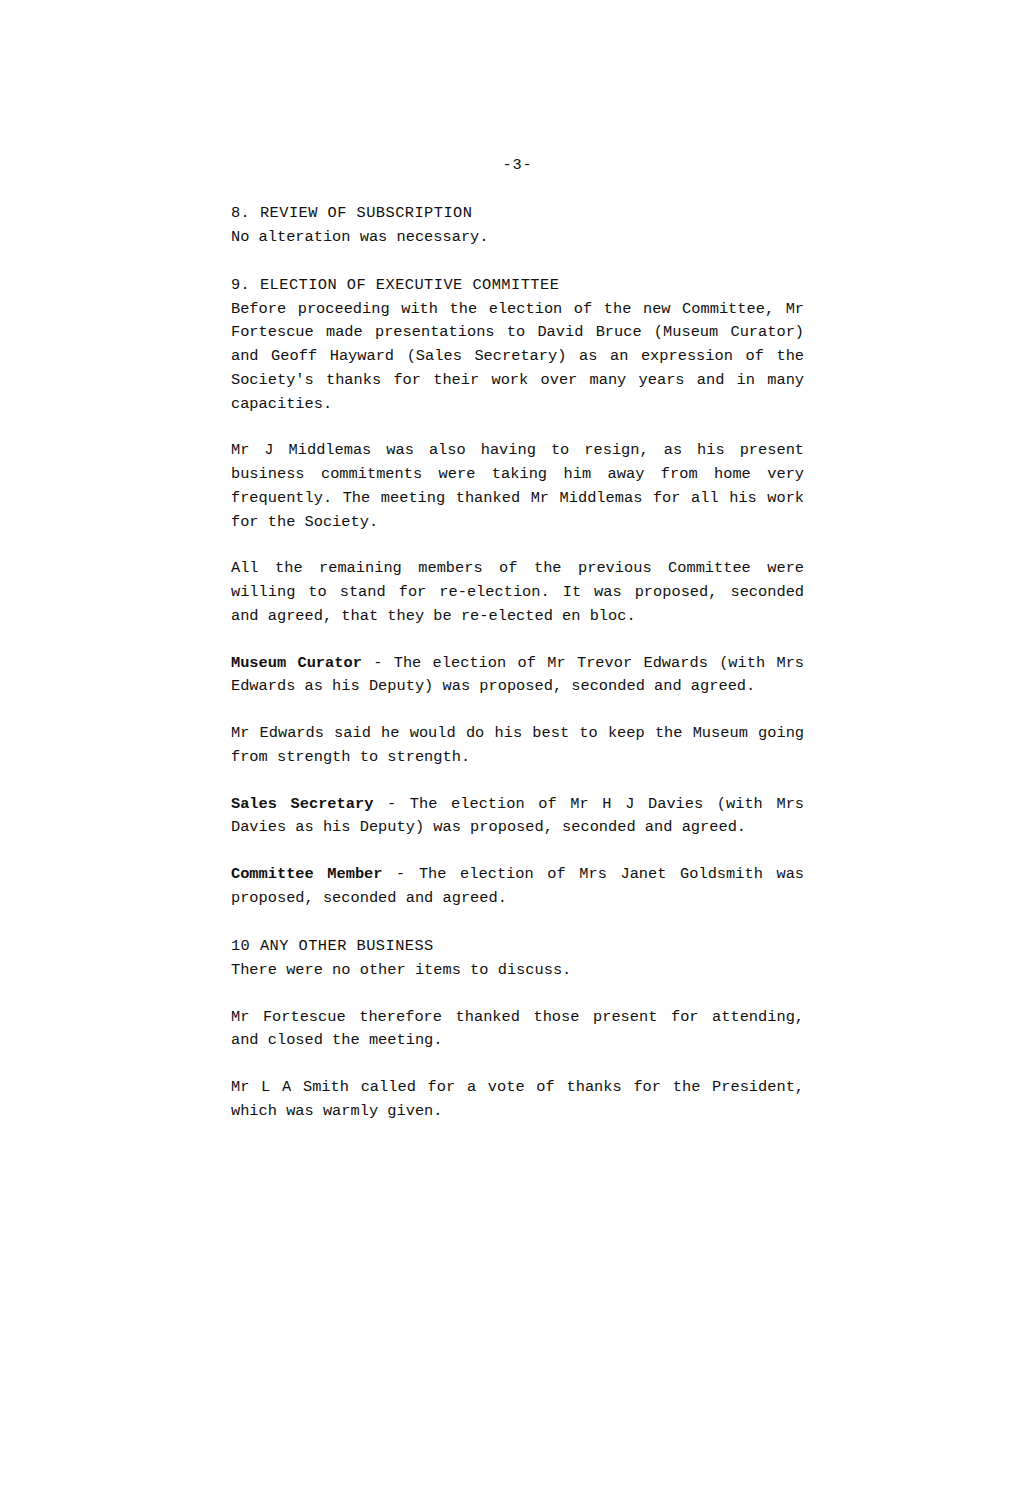-3-
8. REVIEW OF SUBSCRIPTION
No alteration was necessary.
9. ELECTION OF EXECUTIVE COMMITTEE
Before proceeding with the election of the new Committee, Mr Fortescue made presentations to David Bruce (Museum Curator) and Geoff Hayward (Sales Secretary) as an expression of the Society's thanks for their work over many years and in many capacities.
Mr J Middlemas was also having to resign, as his present business commitments were taking him away from home very frequently. The meeting thanked Mr Middlemas for all his work for the Society.
All the remaining members of the previous Committee were willing to stand for re-election. It was proposed, seconded and agreed, that they be re-elected en bloc.
Museum Curator - The election of Mr Trevor Edwards (with Mrs Edwards as his Deputy) was proposed, seconded and agreed.
Mr Edwards said he would do his best to keep the Museum going from strength to strength.
Sales Secretary - The election of Mr H J Davies (with Mrs Davies as his Deputy) was proposed, seconded and agreed.
Committee Member - The election of Mrs Janet Goldsmith was proposed, seconded and agreed.
10 ANY OTHER BUSINESS
There were no other items to discuss.
Mr Fortescue therefore thanked those present for attending, and closed the meeting.
Mr L A Smith called for a vote of thanks for the President, which was warmly given.